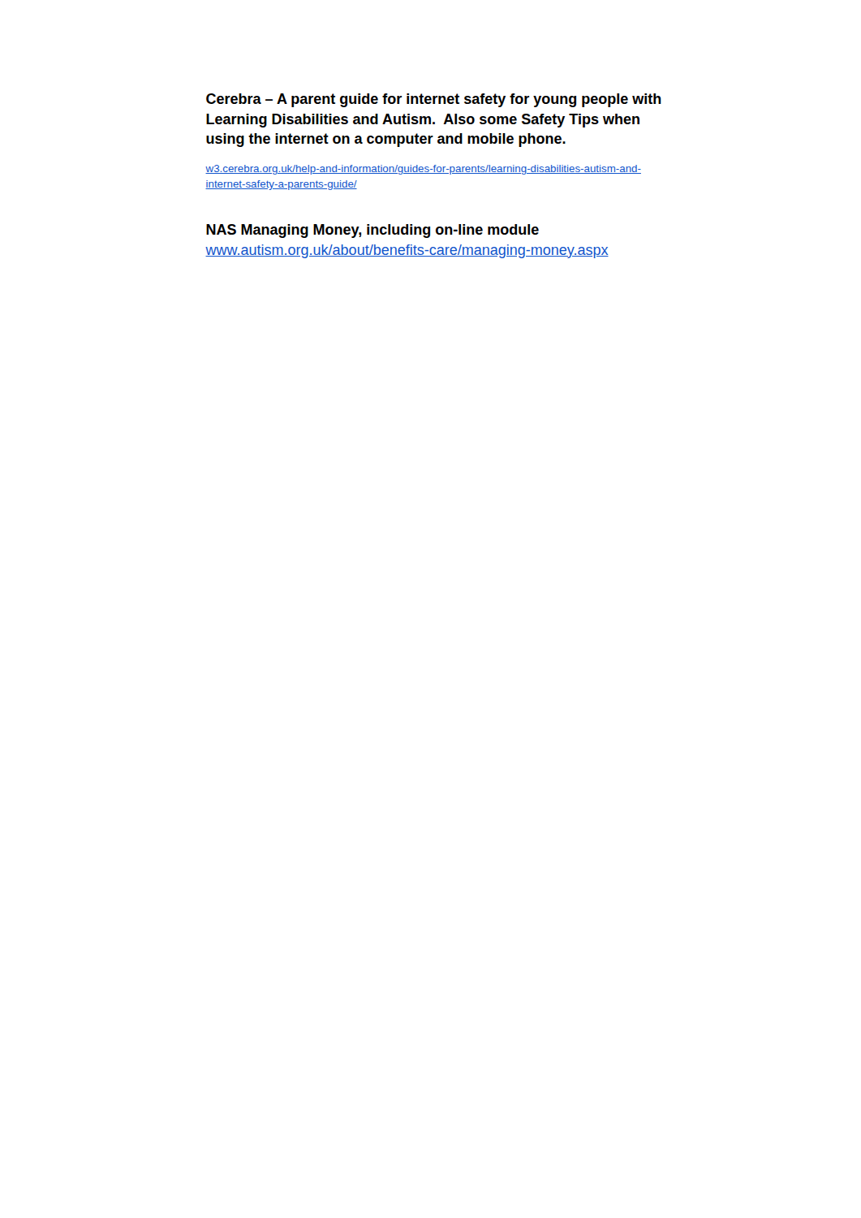Cerebra – A parent guide for internet safety for young people with Learning Disabilities and Autism. Also some Safety Tips when using the internet on a computer and mobile phone.
w3.cerebra.org.uk/help-and-information/guides-for-parents/learning-disabilities-autism-and-internet-safety-a-parents-guide/
NAS Managing Money, including on-line module
www.autism.org.uk/about/benefits-care/managing-money.aspx